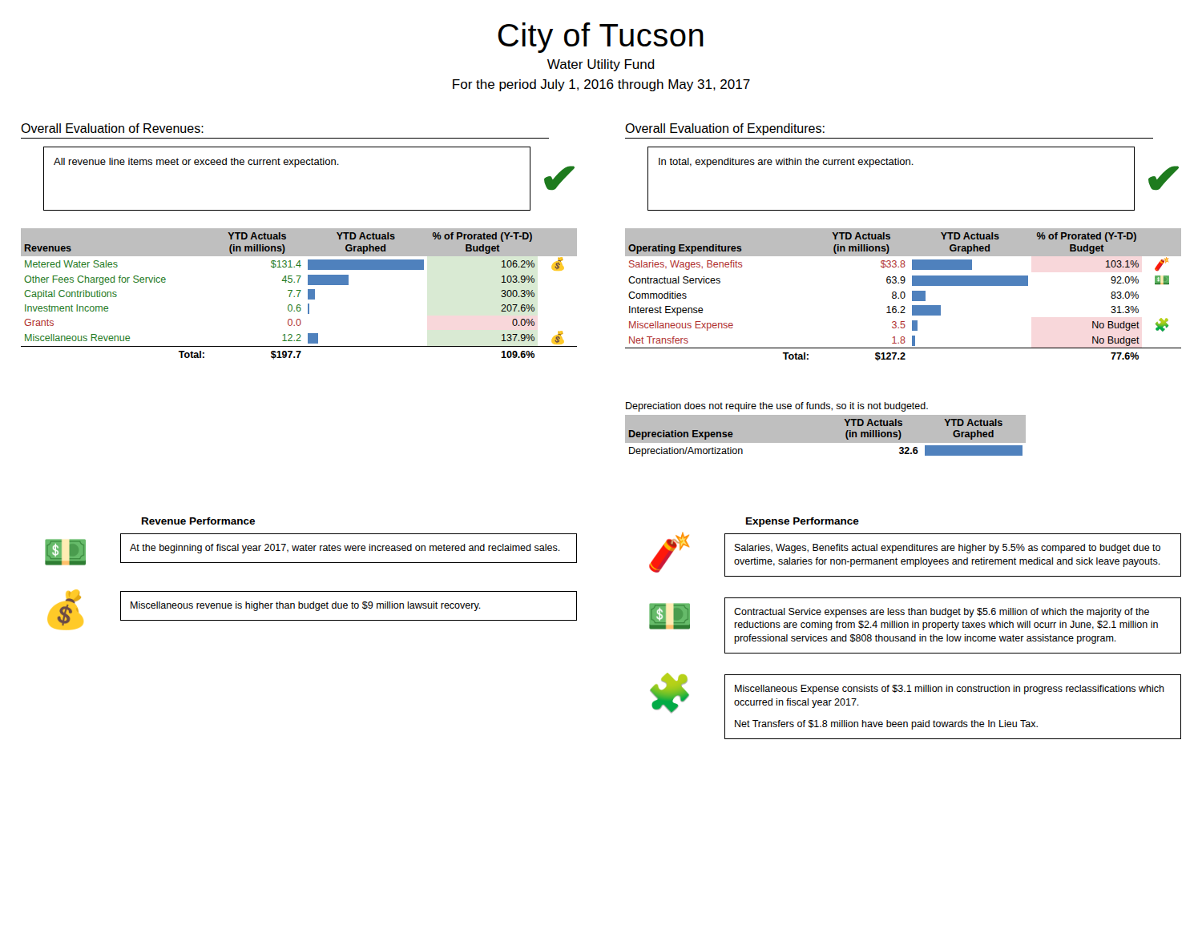City of Tucson
Water Utility Fund
For the period July 1, 2016 through May 31, 2017
Overall Evaluation of Revenues:
All revenue line items meet or exceed the current expectation.
✔
| Revenues | YTD Actuals (in millions) | YTD Actuals Graphed | % of Prorated (Y-T-D) Budget | |
| --- | --- | --- | --- | --- |
| Metered Water Sales | $131.4 | | 106.2% | 💰 |
| Other Fees Charged for Service | 45.7 | | 103.9% | |
| Capital Contributions | 7.7 | | 300.3% | |
| Investment Income | 0.6 | | 207.6% | |
| Grants | 0.0 | | 0.0% | |
| Miscellaneous Revenue | 12.2 | | 137.9% | 💰 |
| Total: | $197.7 | | 109.6% | |
Overall Evaluation of Expenditures:
In total, expenditures are within the current expectation.
✔
| Operating Expenditures | YTD Actuals (in millions) | YTD Actuals Graphed | % of Prorated (Y-T-D) Budget | |
| --- | --- | --- | --- | --- |
| Salaries, Wages, Benefits | $33.8 | | 103.1% | 🧨 |
| Contractual Services | 63.9 | | 92.0% | 💵 |
| Commodities | 8.0 | | 83.0% | |
| Interest Expense | 16.2 | | 31.3% | |
| Miscellaneous Expense | 3.5 | | No Budget | 🧩 |
| Net Transfers | 1.8 | | No Budget | |
| Total: | $127.2 | | 77.6% | |
Depreciation does not require the use of funds, so it is not budgeted.
| Depreciation Expense | YTD Actuals (in millions) | YTD Actuals Graphed |
| --- | --- | --- |
| Depreciation/Amortization | 32.6 | |
Revenue Performance
💵
At the beginning of fiscal year 2017, water rates were increased on metered and reclaimed sales.
💰
Miscellaneous revenue is higher than budget due to $9 million lawsuit recovery.
Expense Performance
🧨
Salaries, Wages, Benefits actual expenditures are higher by 5.5% as compared to budget due to overtime, salaries for non-permanent employees and retirement medical and sick leave payouts.
💵
Contractual Service expenses are less than budget by $5.6 million of which the majority of the reductions are coming from $2.4 million in property taxes which will ocurr in June, $2.1 million in professional services and $808 thousand in the low income water assistance program.
🧩
Miscellaneous Expense consists of $3.1 million in construction in progress reclassifications which occurred in fiscal year 2017.
Net Transfers of $1.8 million have been paid towards the In Lieu Tax.